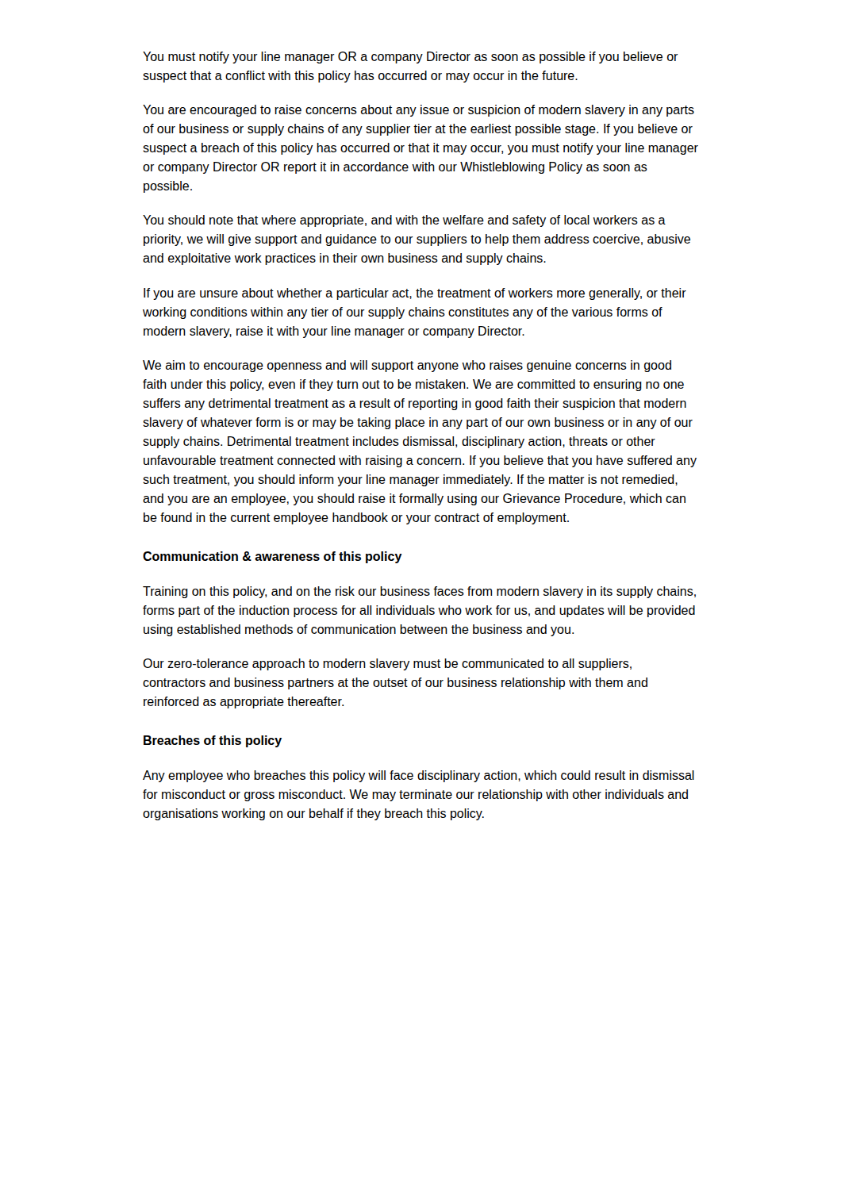You must notify your line manager OR a company Director as soon as possible if you believe or suspect that a conflict with this policy has occurred or may occur in the future.
You are encouraged to raise concerns about any issue or suspicion of modern slavery in any parts of our business or supply chains of any supplier tier at the earliest possible stage. If you believe or suspect a breach of this policy has occurred or that it may occur, you must notify your line manager or company Director OR report it in accordance with our Whistleblowing Policy as soon as possible.
You should note that where appropriate, and with the welfare and safety of local workers as a priority, we will give support and guidance to our suppliers to help them address coercive, abusive and exploitative work practices in their own business and supply chains.
If you are unsure about whether a particular act, the treatment of workers more generally, or their working conditions within any tier of our supply chains constitutes any of the various forms of modern slavery, raise it with your line manager or company Director.
We aim to encourage openness and will support anyone who raises genuine concerns in good faith under this policy, even if they turn out to be mistaken. We are committed to ensuring no one suffers any detrimental treatment as a result of reporting in good faith their suspicion that modern slavery of whatever form is or may be taking place in any part of our own business or in any of our supply chains. Detrimental treatment includes dismissal, disciplinary action, threats or other unfavourable treatment connected with raising a concern. If you believe that you have suffered any such treatment, you should inform your line manager immediately. If the matter is not remedied, and you are an employee, you should raise it formally using our Grievance Procedure, which can be found in the current employee handbook or your contract of employment.
Communication & awareness of this policy
Training on this policy, and on the risk our business faces from modern slavery in its supply chains, forms part of the induction process for all individuals who work for us, and updates will be provided using established methods of communication between the business and you.
Our zero-tolerance approach to modern slavery must be communicated to all suppliers, contractors and business partners at the outset of our business relationship with them and reinforced as appropriate thereafter.
Breaches of this policy
Any employee who breaches this policy will face disciplinary action, which could result in dismissal for misconduct or gross misconduct. We may terminate our relationship with other individuals and organisations working on our behalf if they breach this policy.